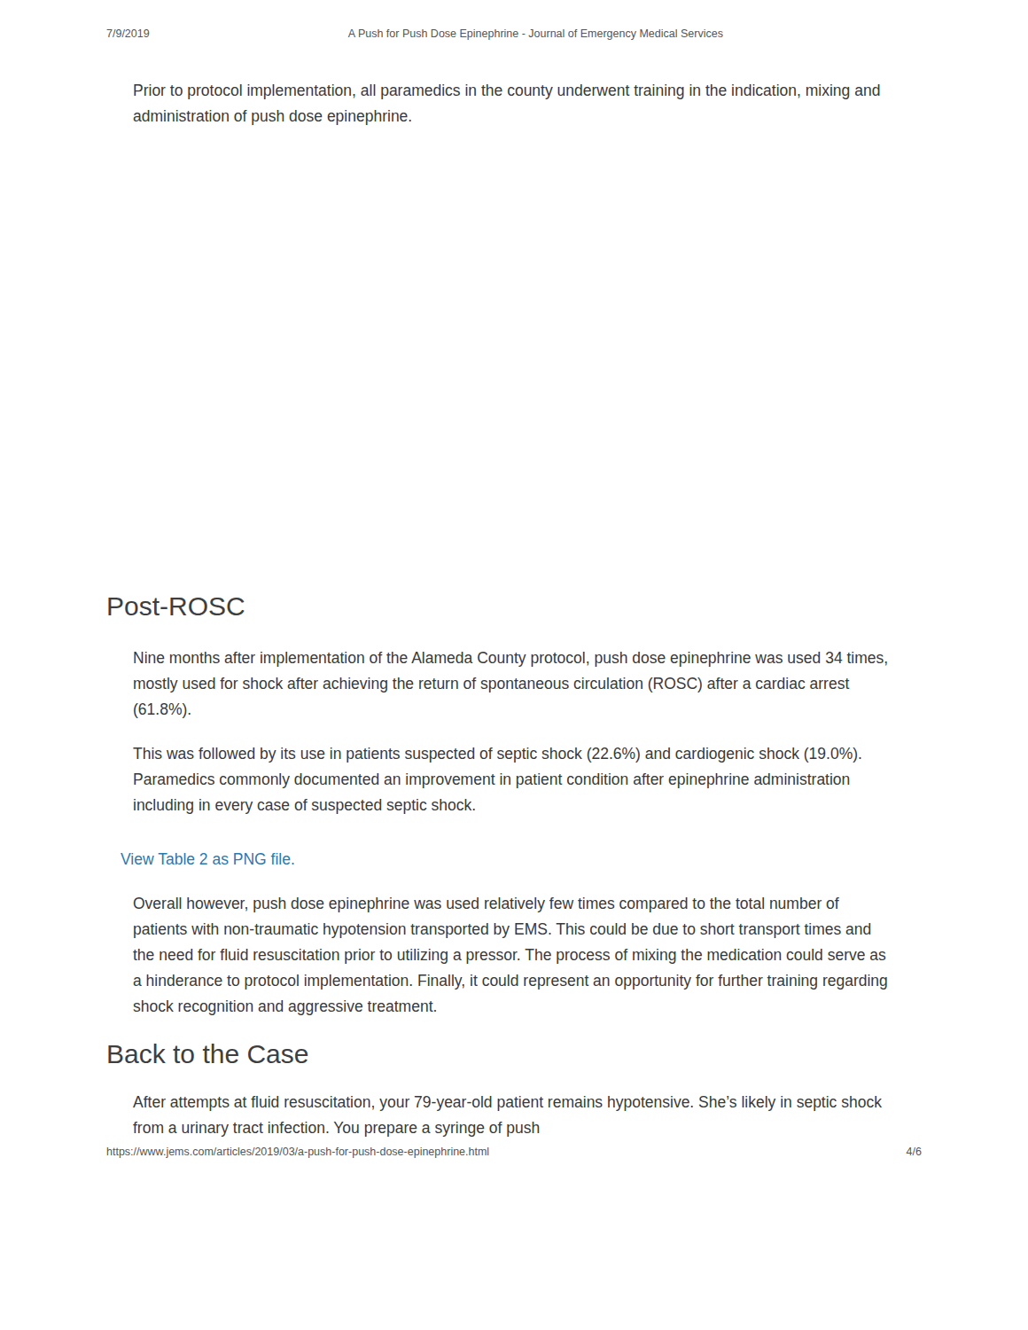7/9/2019 A Push for Push Dose Epinephrine - Journal of Emergency Medical Services
Prior to protocol implementation, all paramedics in the county underwent training in the indication, mixing and administration of push dose epinephrine.
Post-ROSC
Nine months after implementation of the Alameda County protocol, push dose epinephrine was used 34 times, mostly used for shock after achieving the return of spontaneous circulation (ROSC) after a cardiac arrest (61.8%).
This was followed by its use in patients suspected of septic shock (22.6%) and cardiogenic shock (19.0%). Paramedics commonly documented an improvement in patient condition after epinephrine administration including in every case of suspected septic shock.
View Table 2 as PNG file.
Overall however, push dose epinephrine was used relatively few times compared to the total number of patients with non-traumatic hypotension transported by EMS. This could be due to short transport times and the need for fluid resuscitation prior to utilizing a pressor. The process of mixing the medication could serve as a hinderance to protocol implementation. Finally, it could represent an opportunity for further training regarding shock recognition and aggressive treatment.
Back to the Case
After attempts at fluid resuscitation, your 79-year-old patient remains hypotensive. She’s likely in septic shock from a urinary tract infection. You prepare a syringe of push
https://www.jems.com/articles/2019/03/a-push-for-push-dose-epinephrine.html 4/6